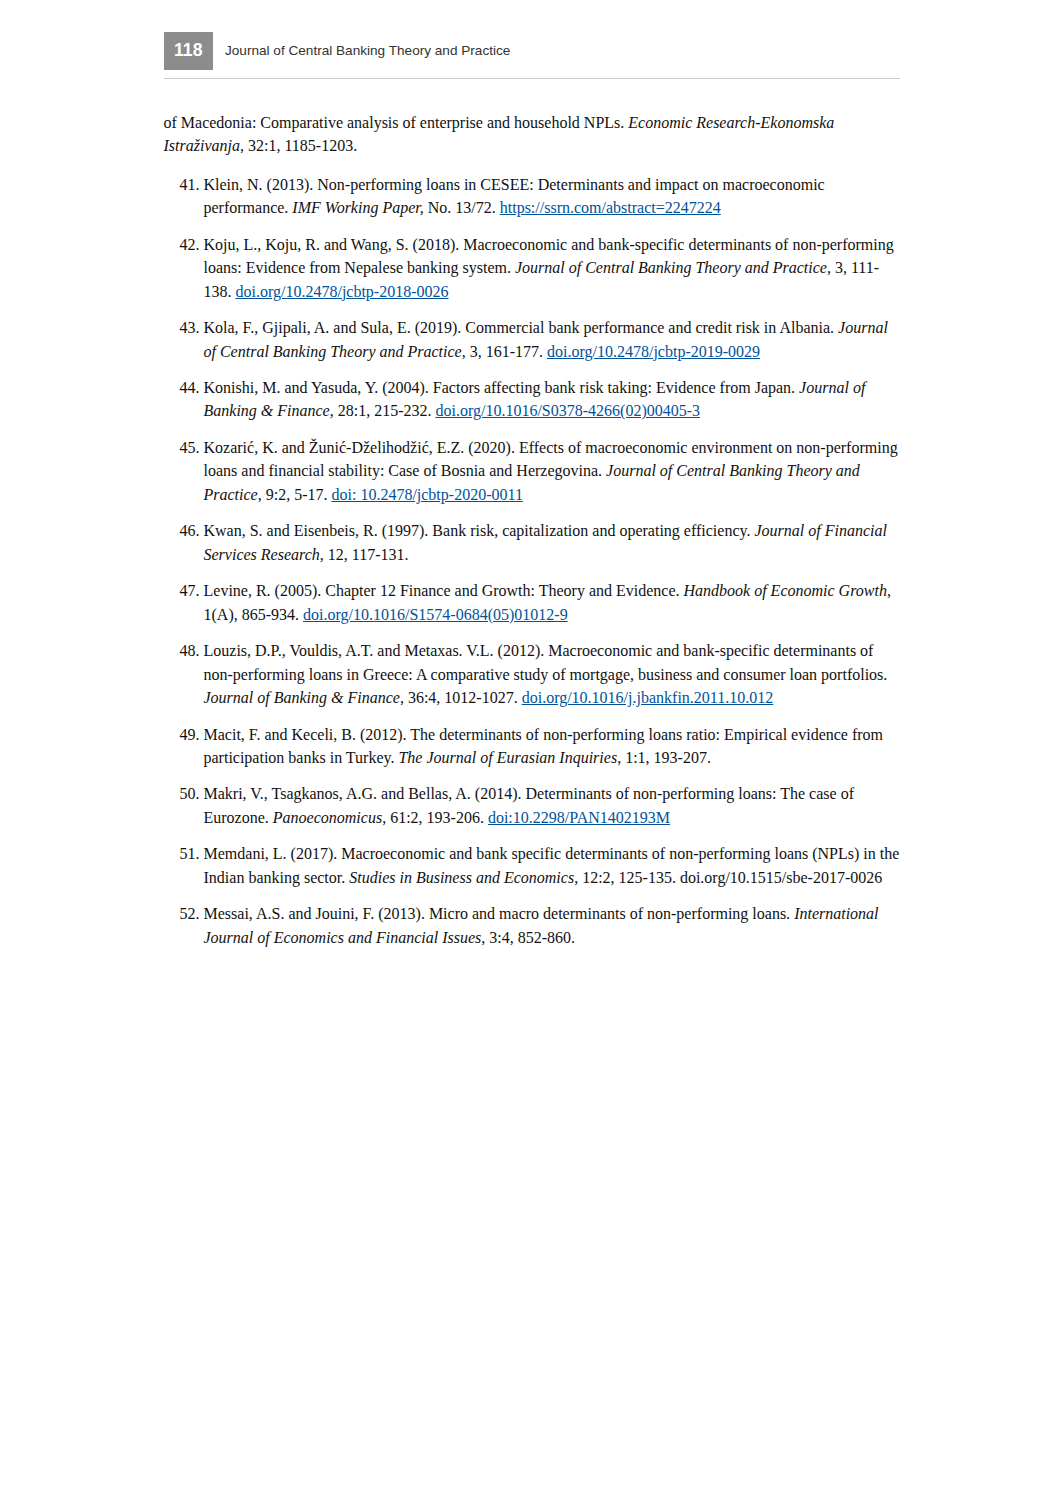118 Journal of Central Banking Theory and Practice
of Macedonia: Comparative analysis of enterprise and household NPLs. Economic Research-Ekonomska Istraživanja, 32:1, 1185-1203.
Klein, N. (2013). Non-performing loans in CESEE: Determinants and impact on macroeconomic performance. IMF Working Paper, No. 13/72. https://ssrn.com/abstract=2247224
Koju, L., Koju, R. and Wang, S. (2018). Macroeconomic and bank-specific determinants of non-performing loans: Evidence from Nepalese banking system. Journal of Central Banking Theory and Practice, 3, 111-138. doi.org/10.2478/jcbtp-2018-0026
Kola, F., Gjipali, A. and Sula, E. (2019). Commercial bank performance and credit risk in Albania. Journal of Central Banking Theory and Practice, 3, 161-177. doi.org/10.2478/jcbtp-2019-0029
Konishi, M. and Yasuda, Y. (2004). Factors affecting bank risk taking: Evidence from Japan. Journal of Banking & Finance, 28:1, 215-232. doi.org/10.1016/S0378-4266(02)00405-3
Kozarić, K. and Žunić-Dželihodžić, E.Z. (2020). Effects of macroeconomic environment on non-performing loans and financial stability: Case of Bosnia and Herzegovina. Journal of Central Banking Theory and Practice, 9:2, 5-17. doi: 10.2478/jcbtp-2020-0011
Kwan, S. and Eisenbeis, R. (1997). Bank risk, capitalization and operating efficiency. Journal of Financial Services Research, 12, 117-131.
Levine, R. (2005). Chapter 12 Finance and Growth: Theory and Evidence. Handbook of Economic Growth, 1(A), 865-934. doi.org/10.1016/S1574-0684(05)01012-9
Louzis, D.P., Vouldis, A.T. and Metaxas. V.L. (2012). Macroeconomic and bank-specific determinants of non-performing loans in Greece: A comparative study of mortgage, business and consumer loan portfolios. Journal of Banking & Finance, 36:4, 1012-1027. doi.org/10.1016/j.jbankfin.2011.10.012
Macit, F. and Keceli, B. (2012). The determinants of non-performing loans ratio: Empirical evidence from participation banks in Turkey. The Journal of Eurasian Inquiries, 1:1, 193-207.
Makri, V., Tsagkanos, A.G. and Bellas, A. (2014). Determinants of non-performing loans: The case of Eurozone. Panoeconomicus, 61:2, 193-206. doi:10.2298/PAN1402193M
Memdani, L. (2017). Macroeconomic and bank specific determinants of non-performing loans (NPLs) in the Indian banking sector. Studies in Business and Economics, 12:2, 125-135. doi.org/10.1515/sbe-2017-0026
Messai, A.S. and Jouini, F. (2013). Micro and macro determinants of non-performing loans. International Journal of Economics and Financial Issues, 3:4, 852-860.